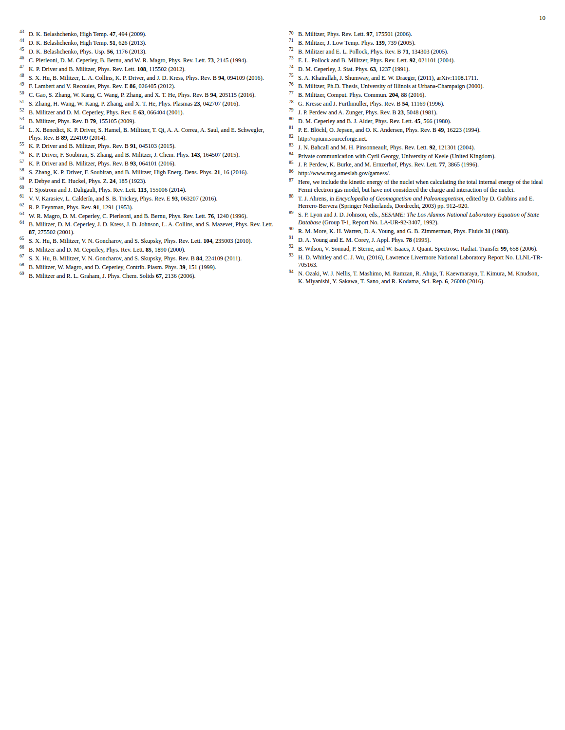10
43 D. K. Belashchenko, High Temp. 47, 494 (2009).
44 D. K. Belashchenko, High Temp. 51, 626 (2013).
45 D. K. Belashchenko, Phys. Usp. 56, 1176 (2013).
46 C. Pierleoni, D. M. Ceperley, B. Bernu, and W. R. Magro, Phys. Rev. Lett. 73, 2145 (1994).
47 K. P. Driver and B. Militzer, Phys. Rev. Lett. 108, 115502 (2012).
48 S. X. Hu, B. Militzer, L. A. Collins, K. P. Driver, and J. D. Kress, Phys. Rev. B 94, 094109 (2016).
49 F. Lambert and V. Recoules, Phys. Rev. E 86, 026405 (2012).
50 C. Gao, S. Zhang, W. Kang, C. Wang, P. Zhang, and X. T. He, Phys. Rev. B 94, 205115 (2016).
51 S. Zhang, H. Wang, W. Kang, P. Zhang, and X. T. He, Phys. Plasmas 23, 042707 (2016).
52 B. Militzer and D. M. Ceperley, Phys. Rev. E 63, 066404 (2001).
53 B. Militzer, Phys. Rev. B 79, 155105 (2009).
54 L. X. Benedict, K. P. Driver, S. Hamel, B. Militzer, T. Qi, A. A. Correa, A. Saul, and E. Schwegler, Phys. Rev. B 89, 224109 (2014).
55 K. P. Driver and B. Militzer, Phys. Rev. B 91, 045103 (2015).
56 K. P. Driver, F. Soubiran, S. Zhang, and B. Militzer, J. Chem. Phys. 143, 164507 (2015).
57 K. P. Driver and B. Militzer, Phys. Rev. B 93, 064101 (2016).
58 S. Zhang, K. P. Driver, F. Soubiran, and B. Militzer, High Energ. Dens. Phys. 21, 16 (2016).
59 P. Debye and E. Huckel, Phys. Z. 24, 185 (1923).
60 T. Sjostrom and J. Daligault, Phys. Rev. Lett. 113, 155006 (2014).
61 V. V. Karasiev, L. Calderín, and S. B. Trickey, Phys. Rev. E 93, 063207 (2016).
62 R. P. Feynman, Phys. Rev. 91, 1291 (1953).
63 W. R. Magro, D. M. Ceperley, C. Pierleoni, and B. Bernu, Phys. Rev. Lett. 76, 1240 (1996).
64 B. Militzer, D. M. Ceperley, J. D. Kress, J. D. Johnson, L. A. Collins, and S. Mazevet, Phys. Rev. Lett. 87, 275502 (2001).
65 S. X. Hu, B. Militzer, V. N. Goncharov, and S. Skupsky, Phys. Rev. Lett. 104, 235003 (2010).
66 B. Militzer and D. M. Ceperley, Phys. Rev. Lett. 85, 1890 (2000).
67 S. X. Hu, B. Militzer, V. N. Goncharov, and S. Skupsky, Phys. Rev. B 84, 224109 (2011).
68 B. Militzer, W. Magro, and D. Ceperley, Contrib. Plasm. Phys. 39, 151 (1999).
69 B. Militzer and R. L. Graham, J. Phys. Chem. Solids 67, 2136 (2006).
70 B. Militzer, Phys. Rev. Lett. 97, 175501 (2006).
71 B. Militzer, J. Low Temp. Phys. 139, 739 (2005).
72 B. Militzer and E. L. Pollock, Phys. Rev. B 71, 134303 (2005).
73 E. L. Pollock and B. Militzer, Phys. Rev. Lett. 92, 021101 (2004).
74 D. M. Ceperley, J. Stat. Phys. 63, 1237 (1991).
75 S. A. Khairallah, J. Shumway, and E. W. Draeger, (2011), arXiv:1108.1711.
76 B. Militzer, Ph.D. Thesis, University of Illinois at Urbana-Champaign (2000).
77 B. Militzer, Comput. Phys. Commun. 204, 88 (2016).
78 G. Kresse and J. Furthmüller, Phys. Rev. B 54, 11169 (1996).
79 J. P. Perdew and A. Zunger, Phys. Rev. B 23, 5048 (1981).
80 D. M. Ceperley and B. J. Alder, Phys. Rev. Lett. 45, 566 (1980).
81 P. E. Blöchl, O. Jepsen, and O. K. Andersen, Phys. Rev. B 49, 16223 (1994).
82 http://opium.sourceforge.net.
83 J. N. Bahcall and M. H. Pinsonneault, Phys. Rev. Lett. 92, 121301 (2004).
84 Private communication with Cyril Georgy, University of Keele (United Kingdom).
85 J. P. Perdew, K. Burke, and M. Ernzerhof, Phys. Rev. Lett. 77, 3865 (1996).
86 http://www.msg.ameslab.gov/gamess/.
87 Here, we include the kinetic energy of the nuclei when calculating the total internal energy of the ideal Fermi electron gas model, but have not considered the charge and interaction of the nuclei.
88 T. J. Ahrens, in Encyclopedia of Geomagnetism and Paleomagnetism, edited by D. Gubbins and E. Herrero-Bervera (Springer Netherlands, Dordrecht, 2003) pp. 912–920.
89 S. P. Lyon and J. D. Johnson, eds., SESAME: The Los Alamos National Laboratory Equation of State Database (Group T-1, Report No. LA-UR-92-3407, 1992).
90 R. M. More, K. H. Warren, D. A. Young, and G. B. Zimmerman, Phys. Fluids 31 (1988).
91 D. A. Young and E. M. Corey, J. Appl. Phys. 78 (1995).
92 B. Wilson, V. Sonnad, P. Sterne, and W. Isaacs, J. Quant. Spectrosc. Radiat. Transfer 99, 658 (2006).
93 H. D. Whitley and C. J. Wu, (2016), Lawrence Livermore National Laboratory Report No. LLNL-TR-705163.
94 N. Ozaki, W. J. Nellis, T. Mashimo, M. Ramzan, R. Ahuja, T. Kaewmaraya, T. Kimura, M. Knudson, K. Miyanishi, Y. Sakawa, T. Sano, and R. Kodama, Sci. Rep. 6, 26000 (2016).